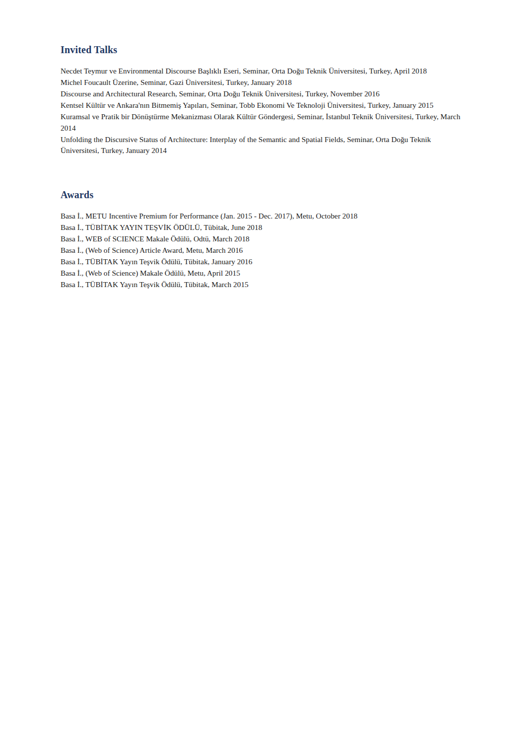Invited Talks
Necdet Teymur ve Environmental Discourse Başlıklı Eseri, Seminar, Orta Doğu Teknik Üniversitesi, Turkey, April 2018
Michel Foucault Üzerine, Seminar, Gazi Üniversitesi, Turkey, January 2018
Discourse and Architectural Research, Seminar, Orta Doğu Teknik Üniversitesi, Turkey, November 2016
Kentsel Kültür ve Ankara'nın Bitmemiş Yapıları, Seminar, Tobb Ekonomi Ve Teknoloji Üniversitesi, Turkey, January 2015
Kuramsal ve Pratik bir Dönüştürme Mekanizması Olarak Kültür Göndergesi, Seminar, İstanbul Teknik Üniversitesi, Turkey, March 2014
Unfolding the Discursive Status of Architecture: Interplay of the Semantic and Spatial Fields, Seminar, Orta Doğu Teknik Üniversitesi, Turkey, January 2014
Awards
Basa İ., METU Incentive Premium for Performance (Jan. 2015 - Dec. 2017), Metu, October 2018
Basa İ., TÜBİTAK YAYIN TEŞVİK ÖDÜLÜ, Tübitak, June 2018
Basa İ., WEB of SCIENCE Makale Ödülü, Odtü, March 2018
Basa İ., (Web of Science) Article Award, Metu, March 2016
Basa İ., TÜBİTAK Yayın Teşvik Ödülü, Tübitak, January 2016
Basa İ., (Web of Science) Makale Ödülü, Metu, April 2015
Basa İ., TÜBİTAK Yayın Teşvik Ödülü, Tübitak, March 2015